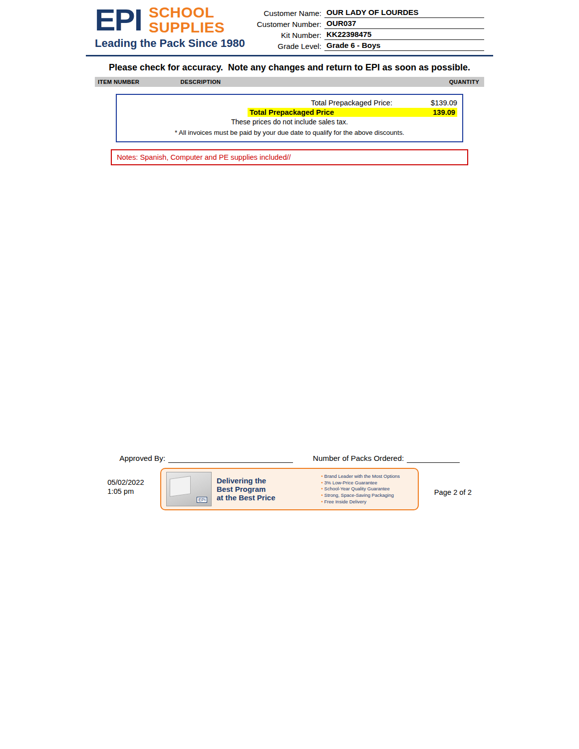EPI
SCHOOL
SUPPLIES
Leading the Pack Since 1980
Customer Name: OUR LADY OF LOURDES
Customer Number: OUR037
Kit Number: KK22398475
Grade Level: Grade 6 - Boys
Please check for accuracy. Note any changes and return to EPI as soon as possible.
ITEM NUMBER
DESCRIPTION
QUANTITY
Total Prepackaged Price: $139.09
Total Prepackaged Price 139.09
These prices do not include sales tax.
* All invoices must be paid by your due date to qualify for the above discounts.
Notes: Spanish, Computer and PE supplies included//
Approved By:
Number of Packs Ordered:
Delivering the
Best Program
at the Best Price
Brand Leader with the Most Options
3% Low-Price Guarantee
School-Year Quality Guarantee
Strong, Space-Saving Packaging
Free Inside Delivery
05/02/2022
1:05 pm
Page 2 of 2